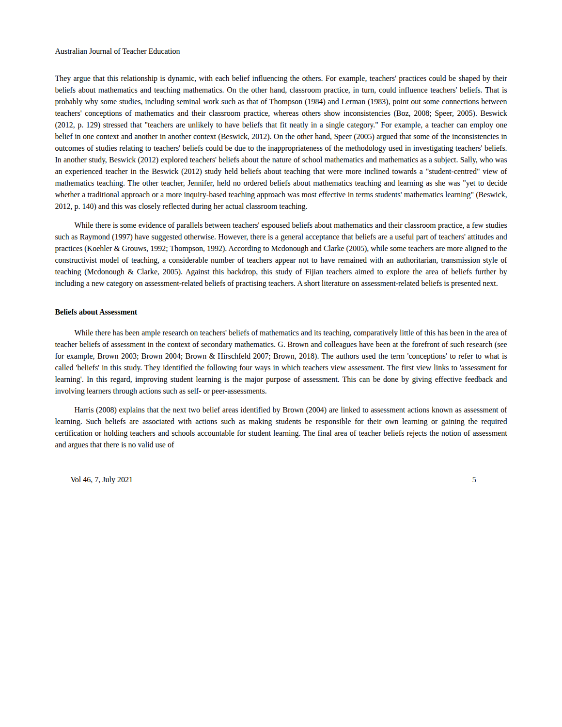Australian Journal of Teacher Education
They argue that this relationship is dynamic, with each belief influencing the others. For example, teachers' practices could be shaped by their beliefs about mathematics and teaching mathematics. On the other hand, classroom practice, in turn, could influence teachers' beliefs. That is probably why some studies, including seminal work such as that of Thompson (1984) and Lerman (1983), point out some connections between teachers' conceptions of mathematics and their classroom practice, whereas others show inconsistencies (Boz, 2008; Speer, 2005). Beswick (2012, p. 129) stressed that "teachers are unlikely to have beliefs that fit neatly in a single category." For example, a teacher can employ one belief in one context and another in another context (Beswick, 2012). On the other hand, Speer (2005) argued that some of the inconsistencies in outcomes of studies relating to teachers' beliefs could be due to the inappropriateness of the methodology used in investigating teachers' beliefs. In another study, Beswick (2012) explored teachers' beliefs about the nature of school mathematics and mathematics as a subject. Sally, who was an experienced teacher in the Beswick (2012) study held beliefs about teaching that were more inclined towards a "student-centred" view of mathematics teaching. The other teacher, Jennifer, held no ordered beliefs about mathematics teaching and learning as she was "yet to decide whether a traditional approach or a more inquiry-based teaching approach was most effective in terms students' mathematics learning" (Beswick, 2012, p. 140) and this was closely reflected during her actual classroom teaching.
While there is some evidence of parallels between teachers' espoused beliefs about mathematics and their classroom practice, a few studies such as Raymond (1997) have suggested otherwise. However, there is a general acceptance that beliefs are a useful part of teachers' attitudes and practices (Koehler & Grouws, 1992; Thompson, 1992). According to Mcdonough and Clarke (2005), while some teachers are more aligned to the constructivist model of teaching, a considerable number of teachers appear not to have remained with an authoritarian, transmission style of teaching (Mcdonough & Clarke, 2005). Against this backdrop, this study of Fijian teachers aimed to explore the area of beliefs further by including a new category on assessment-related beliefs of practising teachers. A short literature on assessment-related beliefs is presented next.
Beliefs about Assessment
While there has been ample research on teachers' beliefs of mathematics and its teaching, comparatively little of this has been in the area of teacher beliefs of assessment in the context of secondary mathematics. G. Brown and colleagues have been at the forefront of such research (see for example, Brown 2003; Brown 2004; Brown & Hirschfeld 2007; Brown, 2018). The authors used the term 'conceptions' to refer to what is called 'beliefs' in this study. They identified the following four ways in which teachers view assessment. The first view links to 'assessment for learning'. In this regard, improving student learning is the major purpose of assessment. This can be done by giving effective feedback and involving learners through actions such as self- or peer-assessments.
Harris (2008) explains that the next two belief areas identified by Brown (2004) are linked to assessment actions known as assessment of learning. Such beliefs are associated with actions such as making students be responsible for their own learning or gaining the required certification or holding teachers and schools accountable for student learning. The final area of teacher beliefs rejects the notion of assessment and argues that there is no valid use of
Vol 46, 7, July 2021 5